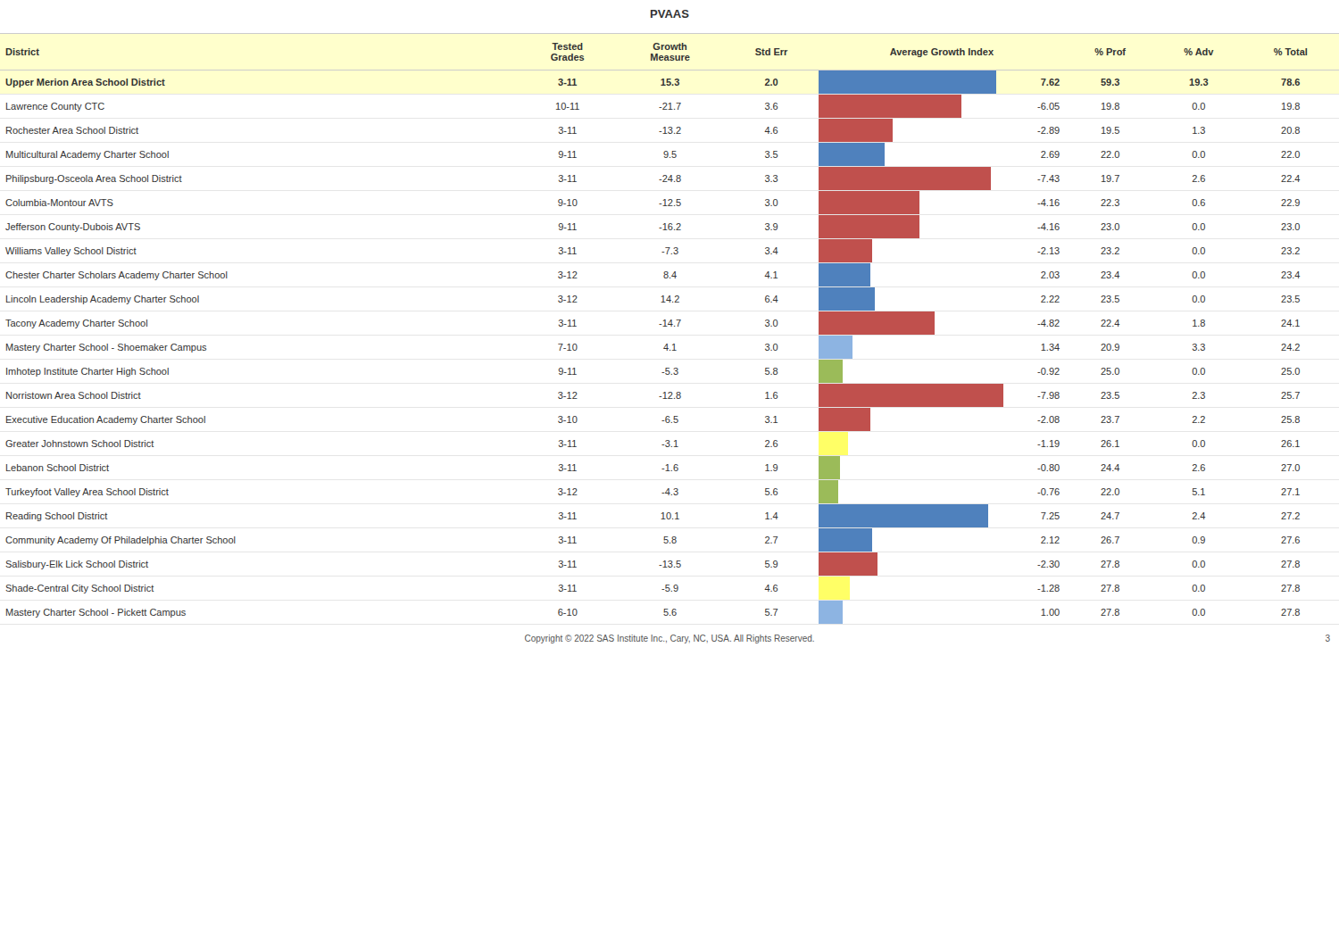PVAAS
| District | Tested Grades | Growth Measure | Std Err | Average Growth Index | % Prof | % Adv | % Total |
| --- | --- | --- | --- | --- | --- | --- | --- |
| Upper Merion Area School District | 3-11 | 15.3 | 2.0 | 7.62 | 59.3 | 19.3 | 78.6 |
| Lawrence County CTC | 10-11 | -21.7 | 3.6 | -6.05 | 19.8 | 0.0 | 19.8 |
| Rochester Area School District | 3-11 | -13.2 | 4.6 | -2.89 | 19.5 | 1.3 | 20.8 |
| Multicultural Academy Charter School | 9-11 | 9.5 | 3.5 | 2.69 | 22.0 | 0.0 | 22.0 |
| Philipsburg-Osceola Area School District | 3-11 | -24.8 | 3.3 | -7.43 | 19.7 | 2.6 | 22.4 |
| Columbia-Montour AVTS | 9-10 | -12.5 | 3.0 | -4.16 | 22.3 | 0.6 | 22.9 |
| Jefferson County-Dubois AVTS | 9-11 | -16.2 | 3.9 | -4.16 | 23.0 | 0.0 | 23.0 |
| Williams Valley School District | 3-11 | -7.3 | 3.4 | -2.13 | 23.2 | 0.0 | 23.2 |
| Chester Charter Scholars Academy Charter School | 3-12 | 8.4 | 4.1 | 2.03 | 23.4 | 0.0 | 23.4 |
| Lincoln Leadership Academy Charter School | 3-12 | 14.2 | 6.4 | 2.22 | 23.5 | 0.0 | 23.5 |
| Tacony Academy Charter School | 3-11 | -14.7 | 3.0 | -4.82 | 22.4 | 1.8 | 24.1 |
| Mastery Charter School - Shoemaker Campus | 7-10 | 4.1 | 3.0 | 1.34 | 20.9 | 3.3 | 24.2 |
| Imhotep Institute Charter High School | 9-11 | -5.3 | 5.8 | -0.92 | 25.0 | 0.0 | 25.0 |
| Norristown Area School District | 3-12 | -12.8 | 1.6 | -7.98 | 23.5 | 2.3 | 25.7 |
| Executive Education Academy Charter School | 3-10 | -6.5 | 3.1 | -2.08 | 23.7 | 2.2 | 25.8 |
| Greater Johnstown School District | 3-11 | -3.1 | 2.6 | -1.19 | 26.1 | 0.0 | 26.1 |
| Lebanon School District | 3-11 | -1.6 | 1.9 | -0.80 | 24.4 | 2.6 | 27.0 |
| Turkeyfoot Valley Area School District | 3-12 | -4.3 | 5.6 | -0.76 | 22.0 | 5.1 | 27.1 |
| Reading School District | 3-11 | 10.1 | 1.4 | 7.25 | 24.7 | 2.4 | 27.2 |
| Community Academy Of Philadelphia Charter School | 3-11 | 5.8 | 2.7 | 2.12 | 26.7 | 0.9 | 27.6 |
| Salisbury-Elk Lick School District | 3-11 | -13.5 | 5.9 | -2.30 | 27.8 | 0.0 | 27.8 |
| Shade-Central City School District | 3-11 | -5.9 | 4.6 | -1.28 | 27.8 | 0.0 | 27.8 |
| Mastery Charter School - Pickett Campus | 6-10 | 5.6 | 5.7 | 1.00 | 27.8 | 0.0 | 27.8 |
Copyright © 2022 SAS Institute Inc., Cary, NC, USA. All Rights Reserved. 3